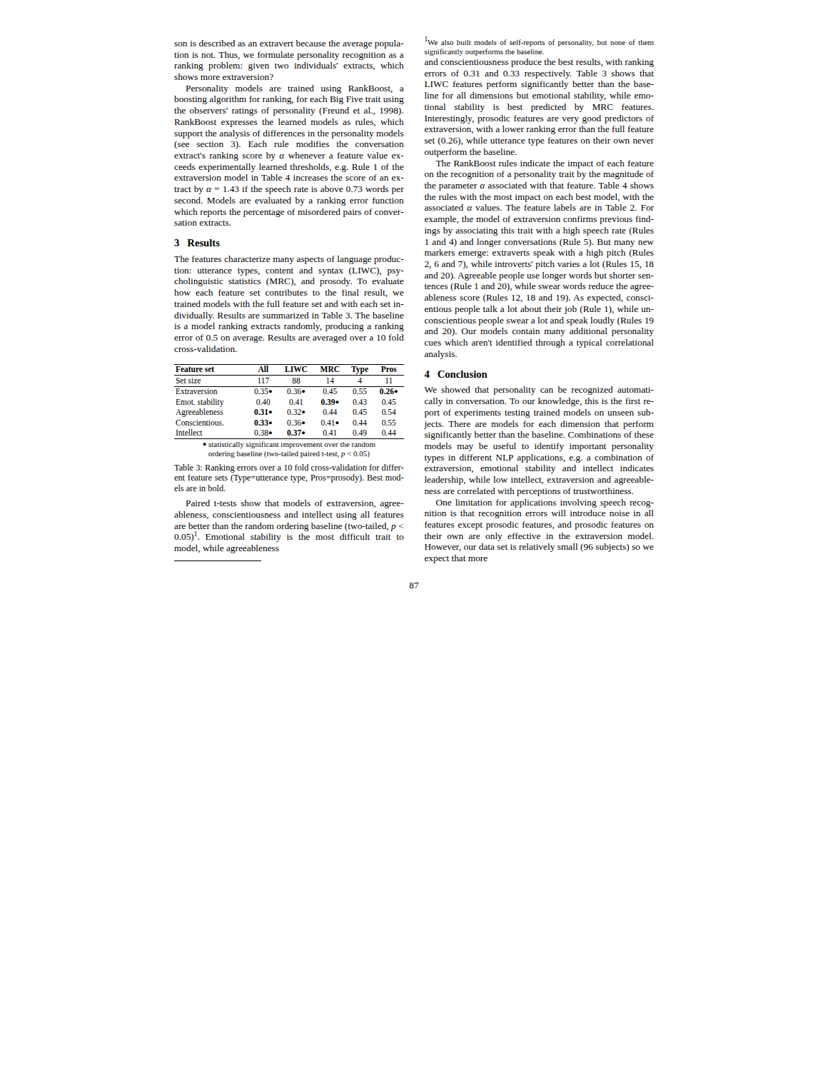son is described as an extravert because the average population is not. Thus, we formulate personality recognition as a ranking problem: given two individuals' extracts, which shows more extraversion?
Personality models are trained using RankBoost, a boosting algorithm for ranking, for each Big Five trait using the observers' ratings of personality (Freund et al., 1998). RankBoost expresses the learned models as rules, which support the analysis of differences in the personality models (see section 3). Each rule modifies the conversation extract's ranking score by α whenever a feature value exceeds experimentally learned thresholds, e.g. Rule 1 of the extraversion model in Table 4 increases the score of an extract by α = 1.43 if the speech rate is above 0.73 words per second. Models are evaluated by a ranking error function which reports the percentage of misordered pairs of conversation extracts.
3 Results
The features characterize many aspects of language production: utterance types, content and syntax (LIWC), psycholinguistic statistics (MRC), and prosody. To evaluate how each feature set contributes to the final result, we trained models with the full feature set and with each set individually. Results are summarized in Table 3. The baseline is a model ranking extracts randomly, producing a ranking error of 0.5 on average. Results are averaged over a 10 fold cross-validation.
| Feature set | All | LIWC | MRC | Type | Pros |
| --- | --- | --- | --- | --- | --- |
| Set size | 117 | 88 | 14 | 4 | 11 |
| Extraversion | 0.35 ● | 0.36 ● | 0.45 | 0.55 | 0.26 ● |
| Emot. stability | 0.40 | 0.41 | 0.39 ● | 0.43 | 0.45 |
| Agreeableness | 0.31 ● | 0.32 ● | 0.44 | 0.45 | 0.54 |
| Conscientious. | 0.33 ● | 0.36 ● | 0.41 ● | 0.44 | 0.55 |
| Intellect | 0.38 ● | 0.37 ● | 0.41 | 0.49 | 0.44 |
● statistically significant improvement over the random
ordering baseline (two-tailed paired t-test, p < 0.05)
Table 3: Ranking errors over a 10 fold cross-validation for different feature sets (Type=utterance type, Pros=prosody). Best models are in bold.
Paired t-tests show that models of extraversion, agreeableness, conscientiousness and intellect using all features are better than the random ordering baseline (two-tailed, p < 0.05)1. Emotional stability is the most difficult trait to model, while agreeableness
1We also built models of self-reports of personality, but none of them significantly outperforms the baseline.
and conscientiousness produce the best results, with ranking errors of 0.31 and 0.33 respectively. Table 3 shows that LIWC features perform significantly better than the baseline for all dimensions but emotional stability, while emotional stability is best predicted by MRC features. Interestingly, prosodic features are very good predictors of extraversion, with a lower ranking error than the full feature set (0.26), while utterance type features on their own never outperform the baseline.
The RankBoost rules indicate the impact of each feature on the recognition of a personality trait by the magnitude of the parameter α associated with that feature. Table 4 shows the rules with the most impact on each best model, with the associated α values. The feature labels are in Table 2. For example, the model of extraversion confirms previous findings by associating this trait with a high speech rate (Rules 1 and 4) and longer conversations (Rule 5). But many new markers emerge: extraverts speak with a high pitch (Rules 2, 6 and 7), while introverts' pitch varies a lot (Rules 15, 18 and 20). Agreeable people use longer words but shorter sentences (Rule 1 and 20), while swear words reduce the agreeableness score (Rules 12, 18 and 19). As expected, conscientious people talk a lot about their job (Rule 1), while unconscientious people swear a lot and speak loudly (Rules 19 and 20). Our models contain many additional personality cues which aren't identified through a typical correlational analysis.
4 Conclusion
We showed that personality can be recognized automatically in conversation. To our knowledge, this is the first report of experiments testing trained models on unseen subjects. There are models for each dimension that perform significantly better than the baseline. Combinations of these models may be useful to identify important personality types in different NLP applications, e.g. a combination of extraversion, emotional stability and intellect indicates leadership, while low intellect, extraversion and agreeableness are correlated with perceptions of trustworthiness.
One limitation for applications involving speech recognition is that recognition errors will introduce noise in all features except prosodic features, and prosodic features on their own are only effective in the extraversion model. However, our data set is relatively small (96 subjects) so we expect that more
87